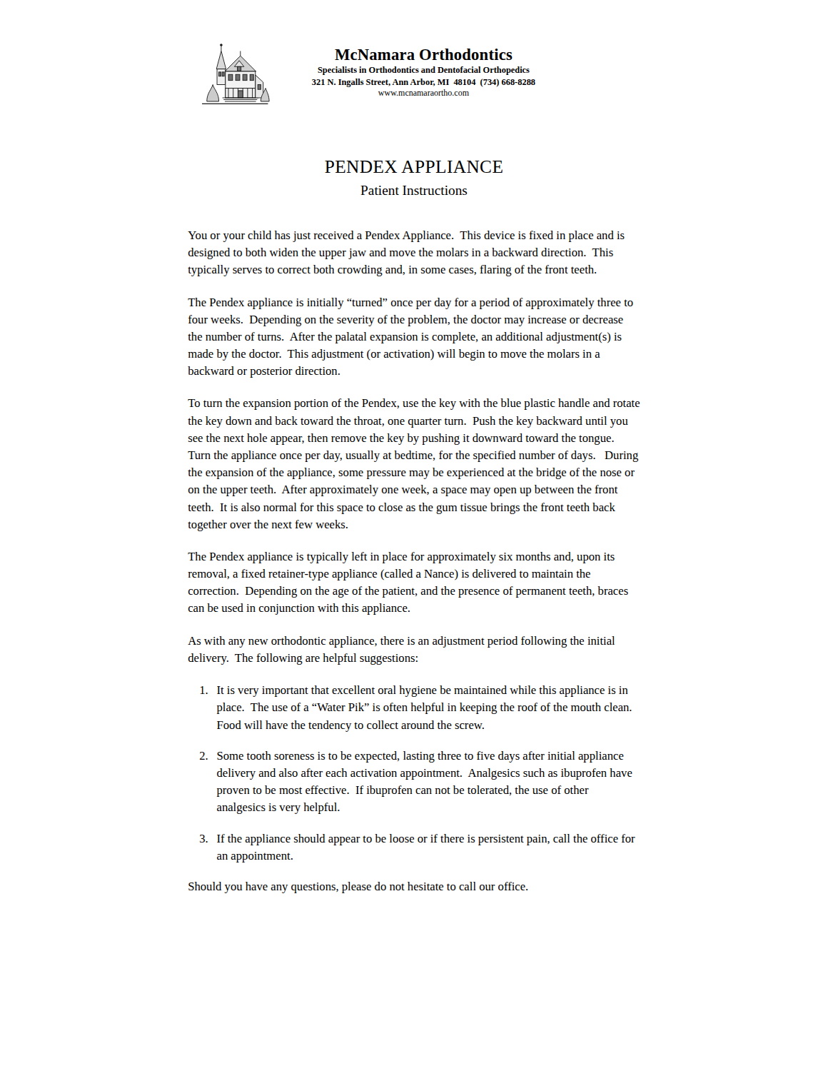McNamara Orthodontics
Specialists in Orthodontics and Dentofacial Orthopedics
321 N. Ingalls Street, Ann Arbor, MI 48104 (734) 668-8288
www.mcnamaraortho.com
PENDEX APPLIANCE
Patient Instructions
You or your child has just received a Pendex Appliance. This device is fixed in place and is designed to both widen the upper jaw and move the molars in a backward direction. This typically serves to correct both crowding and, in some cases, flaring of the front teeth.
The Pendex appliance is initially “turned” once per day for a period of approximately three to four weeks. Depending on the severity of the problem, the doctor may increase or decrease the number of turns. After the palatal expansion is complete, an additional adjustment(s) is made by the doctor. This adjustment (or activation) will begin to move the molars in a backward or posterior direction.
To turn the expansion portion of the Pendex, use the key with the blue plastic handle and rotate the key down and back toward the throat, one quarter turn. Push the key backward until you see the next hole appear, then remove the key by pushing it downward toward the tongue. Turn the appliance once per day, usually at bedtime, for the specified number of days. During the expansion of the appliance, some pressure may be experienced at the bridge of the nose or on the upper teeth. After approximately one week, a space may open up between the front teeth. It is also normal for this space to close as the gum tissue brings the front teeth back together over the next few weeks.
The Pendex appliance is typically left in place for approximately six months and, upon its removal, a fixed retainer-type appliance (called a Nance) is delivered to maintain the correction. Depending on the age of the patient, and the presence of permanent teeth, braces can be used in conjunction with this appliance.
As with any new orthodontic appliance, there is an adjustment period following the initial delivery. The following are helpful suggestions:
It is very important that excellent oral hygiene be maintained while this appliance is in place. The use of a “Water Pik” is often helpful in keeping the roof of the mouth clean. Food will have the tendency to collect around the screw.
Some tooth soreness is to be expected, lasting three to five days after initial appliance delivery and also after each activation appointment. Analgesics such as ibuprofen have proven to be most effective. If ibuprofen can not be tolerated, the use of other analgesics is very helpful.
If the appliance should appear to be loose or if there is persistent pain, call the office for an appointment.
Should you have any questions, please do not hesitate to call our office.